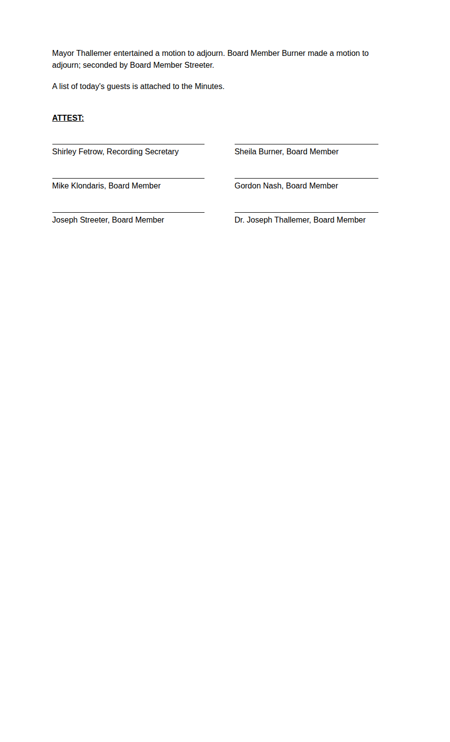Mayor Thallemer entertained a motion to adjourn. Board Member Burner made a motion to adjourn; seconded by Board Member Streeter.
A list of today's guests is attached to the Minutes.
ATTEST:
| Shirley Fetrow, Recording Secretary | Sheila Burner, Board Member |
| Mike Klondaris, Board Member | Gordon Nash, Board Member |
| Joseph Streeter, Board Member | Dr. Joseph Thallemer, Board Member |